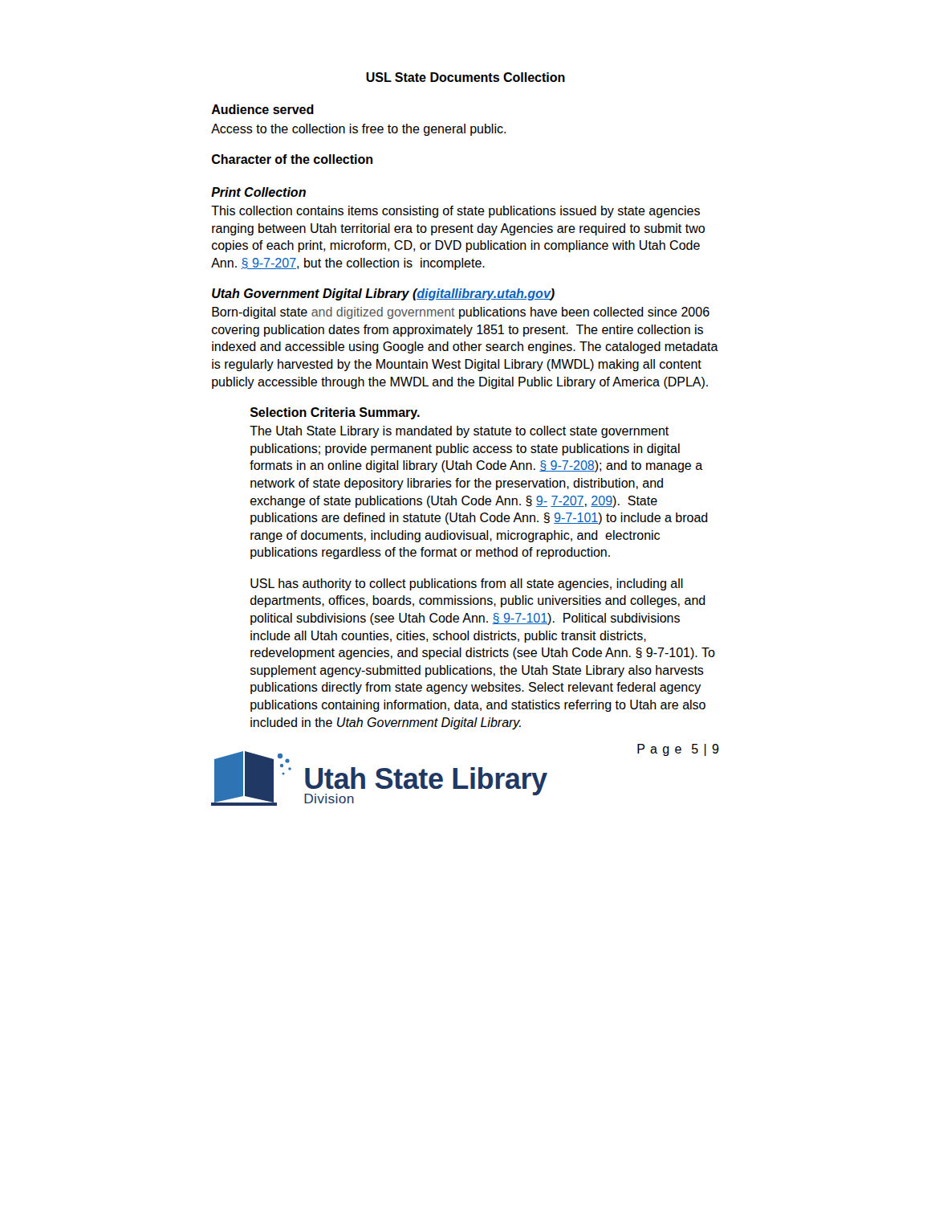USL State Documents Collection
Audience served
Access to the collection is free to the general public.
Character of the collection
Print Collection
This collection contains items consisting of state publications issued by state agencies ranging between Utah territorial era to present day Agencies are required to submit two copies of each print, microform, CD, or DVD publication in compliance with Utah Code Ann. § 9-7-207, but the collection is incomplete.
Utah Government Digital Library (digitallibrary.utah.gov)
Born-digital state and digitized government publications have been collected since 2006 covering publication dates from approximately 1851 to present. The entire collection is indexed and accessible using Google and other search engines. The cataloged metadata is regularly harvested by the Mountain West Digital Library (MWDL) making all content publicly accessible through the MWDL and the Digital Public Library of America (DPLA).
Selection Criteria Summary.
The Utah State Library is mandated by statute to collect state government publications; provide permanent public access to state publications in digital formats in an online digital library (Utah Code Ann. § 9-7-208); and to manage a network of state depository libraries for the preservation, distribution, and exchange of state publications (Utah Code Ann. § 9- 7-207, 209). State publications are defined in statute (Utah Code Ann. § 9-7-101) to include a broad range of documents, including audiovisual, micrographic, and electronic publications regardless of the format or method of reproduction.
USL has authority to collect publications from all state agencies, including all departments, offices, boards, commissions, public universities and colleges, and political subdivisions (see Utah Code Ann. § 9-7-101). Political subdivisions include all Utah counties, cities, school districts, public transit districts, redevelopment agencies, and special districts (see Utah Code Ann. § 9-7-101). To supplement agency-submitted publications, the Utah State Library also harvests publications directly from state agency websites. Select relevant federal agency publications containing information, data, and statistics referring to Utah are also included in the Utah Government Digital Library.
P a g e 5 | 9
Utah State Library
Division